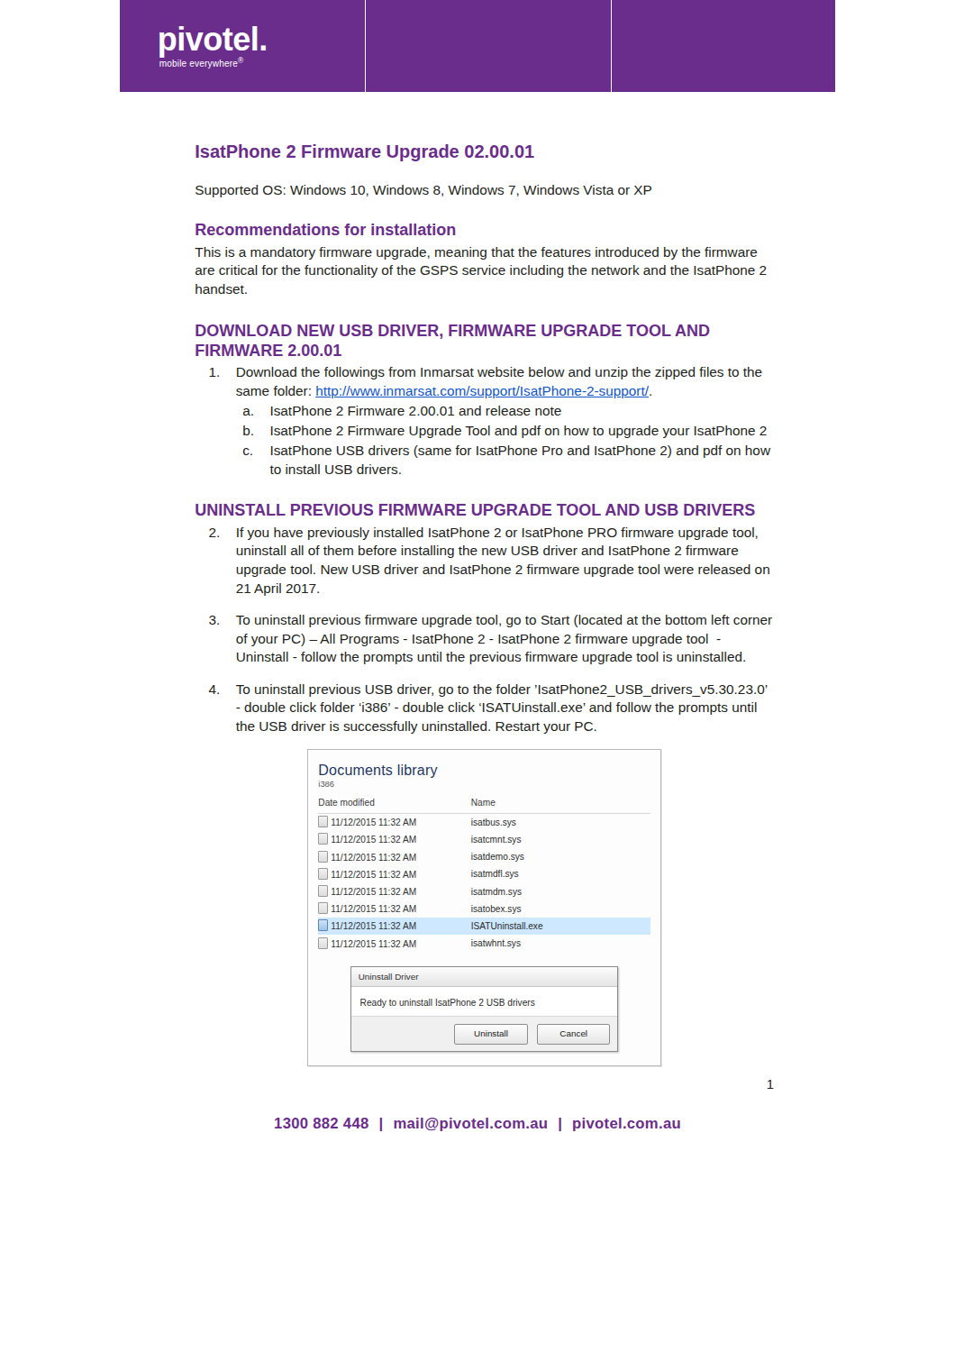pivotel.
mobile everywhere®
IsatPhone 2 Firmware Upgrade 02.00.01
Supported OS: Windows 10, Windows 8, Windows 7, Windows Vista or XP
Recommendations for installation
This is a mandatory firmware upgrade, meaning that the features introduced by the firmware are critical for the functionality of the GSPS service including the network and the IsatPhone 2 handset.
Download new USB driver, firmware upgrade tool and firmware 2.00.01
Download the followings from Inmarsat website below and unzip the zipped files to the same folder: http://www.inmarsat.com/support/IsatPhone-2-support/.
IsatPhone 2 Firmware 2.00.01 and release note
IsatPhone 2 Firmware Upgrade Tool and pdf on how to upgrade your IsatPhone 2
IsatPhone USB drivers (same for IsatPhone Pro and IsatPhone 2) and pdf on how to install USB drivers.
Uninstall previous firmware upgrade tool and USB drivers
If you have previously installed IsatPhone 2 or IsatPhone PRO firmware upgrade tool, uninstall all of them before installing the new USB driver and IsatPhone 2 firmware upgrade tool. New USB driver and IsatPhone 2 firmware upgrade tool were released on 21 April 2017.
To uninstall previous firmware upgrade tool, go to Start (located at the bottom left corner of your PC) – All Programs - IsatPhone 2 - IsatPhone 2 firmware upgrade tool - Uninstall - follow the prompts until the previous firmware upgrade tool is uninstalled.
To uninstall previous USB driver, go to the folder ’IsatPhone2_USB_drivers_v5.30.23.0’ - double click folder ‘i386’ - double click ‘ISATUinstall.exe’ and follow the prompts until the USB driver is successfully uninstalled. Restart your PC.
Documents library
i386
| Date modified | Name |
| --- | --- |
| 11/12/2015 11:32 AM | isatbus.sys |
| 11/12/2015 11:32 AM | isatcmnt.sys |
| 11/12/2015 11:32 AM | isatdemo.sys |
| 11/12/2015 11:32 AM | isatmdfl.sys |
| 11/12/2015 11:32 AM | isatmdm.sys |
| 11/12/2015 11:32 AM | isatobex.sys |
| 11/12/2015 11:32 AM | ISATUninstall.exe |
| 11/12/2015 11:32 AM | isatwhnt.sys |
Uninstall Driver
Ready to uninstall IsatPhone 2 USB drivers
Uninstall Cancel
1
1300 882 448 | mail@pivotel.com.au | pivotel.com.au